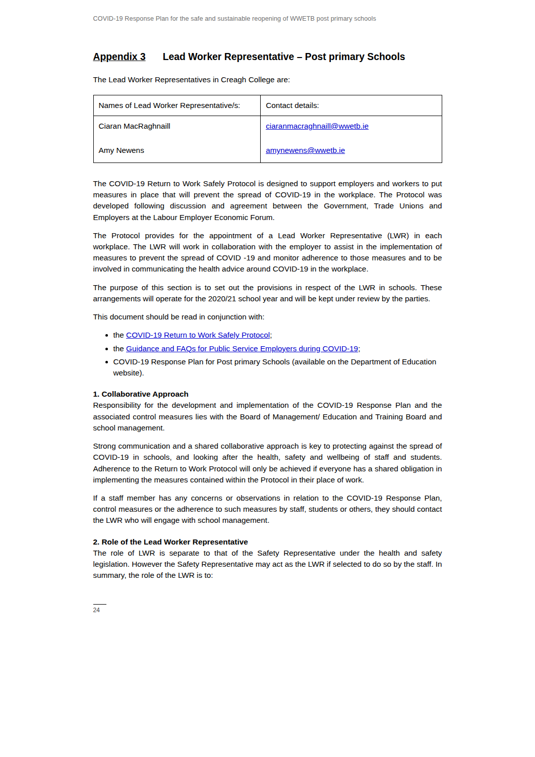COVID-19 Response Plan for the safe and sustainable reopening of WWETB post primary schools
Appendix 3 Lead Worker Representative – Post primary Schools
The Lead Worker Representatives in Creagh College are:
| Names of Lead Worker Representative/s: | Contact details: |
| Ciaran MacRaghnaill Amy Newens | ciaranmacraghnaill@wwetb.ie amynewens@wwetb.ie |
The COVID-19 Return to Work Safely Protocol is designed to support employers and workers to put measures in place that will prevent the spread of COVID-19 in the workplace. The Protocol was developed following discussion and agreement between the Government, Trade Unions and Employers at the Labour Employer Economic Forum.
The Protocol provides for the appointment of a Lead Worker Representative (LWR) in each workplace. The LWR will work in collaboration with the employer to assist in the implementation of measures to prevent the spread of COVID -19 and monitor adherence to those measures and to be involved in communicating the health advice around COVID-19 in the workplace.
The purpose of this section is to set out the provisions in respect of the LWR in schools. These arrangements will operate for the 2020/21 school year and will be kept under review by the parties.
This document should be read in conjunction with:
the COVID-19 Return to Work Safely Protocol;
the Guidance and FAQs for Public Service Employers during COVID-19;
COVID-19 Response Plan for Post primary Schools (available on the Department of Education website).
1. Collaborative Approach
Responsibility for the development and implementation of the COVID-19 Response Plan and the associated control measures lies with the Board of Management/ Education and Training Board and school management.
Strong communication and a shared collaborative approach is key to protecting against the spread of COVID-19 in schools, and looking after the health, safety and wellbeing of staff and students. Adherence to the Return to Work Protocol will only be achieved if everyone has a shared obligation in implementing the measures contained within the Protocol in their place of work.
If a staff member has any concerns or observations in relation to the COVID-19 Response Plan, control measures or the adherence to such measures by staff, students or others, they should contact the LWR who will engage with school management.
2. Role of the Lead Worker Representative
The role of LWR is separate to that of the Safety Representative under the health and safety legislation. However the Safety Representative may act as the LWR if selected to do so by the staff. In summary, the role of the LWR is to:
24